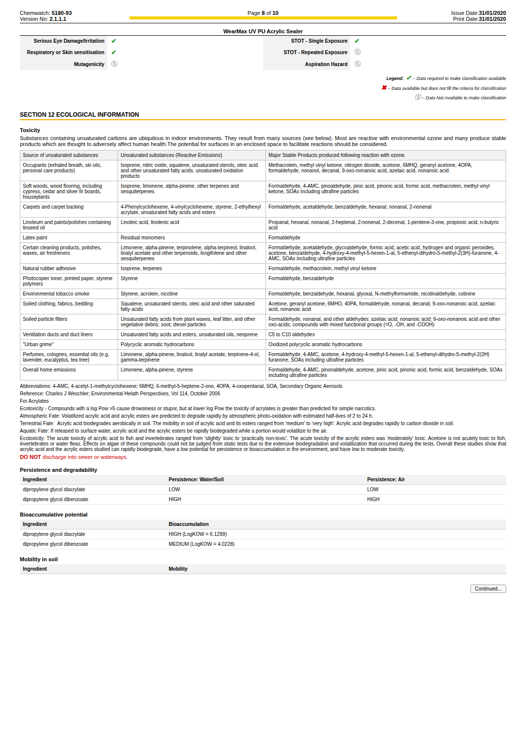Chemwatch: 5180-93
Version No: 2.1.1.1
Page 8 of 10
Issue Date:31/01/2020
Print Date:31/01/2020
WearMax UV PU Acrylic Sealer
| Serious Eye Damage/Irritation | ✔ | STOT - Single Exposure | ✔ |
| Respiratory or Skin sensitisation | ✔ | STOT - Repeated Exposure | Ⓢ |
| Mutagenicity | Ⓢ | Aspiration Hazard | Ⓢ |
Legend: ✔ – Data required to make classification available
✖ – Data available but does not fill the criteria for classification
Ⓢ – Data Not Available to make classification
SECTION 12 ECOLOGICAL INFORMATION
Toxicity
Substances containing unsaturated carbons are ubiquitous in indoor environments. They result from many sources (see below). Most are reactive with environmental ozone and many produce stable products which are thought to adversely affect human health.The potential for surfaces in an enclosed space to facilitate reactions should be considered.
| Source of unsaturated substances | Unsaturated substances (Reactive Emissions) | Major Stable Products produced following reaction with ozone. |
| --- | --- | --- |
| Occupants (exhaled breath, ski oils, personal care products) | Isoprene, nitric oxide, squalene, unsaturated sterols, oleic acid and other unsaturated fatty acids, unsaturated oxidation products | Methacrolein, methyl vinyl ketone, nitrogen dioxide, acetone, 6MHQ, geranyl acetone, 4OPA, formaldehyde, nonanol, decanal, 9-oxo-nonanoic acid, azelaic acid, nonanoic acid. |
| Soft woods, wood flooring, including cypress, cedar and silver fir boards, houseplants | Isoprene, limonene, alpha-pinene, other terpenes and sesquiterpenes | Formaldehyde, 4-AMC, pinoaldehyde, pinic acid, pinonic acid, formic acid, methacrolein, methyl vinyl ketone, SOAs including ultrafine particles |
| Carpets and carpet backing | 4-Phenylcyclohexene, 4-vinylcyclohexene, styrene, 2-ethylhexyl acrylate, unsaturated fatty acids and esters | Formaldehyde, acetaldehyde, benzaldehyde, hexanal, nonanal, 2-nonenal |
| Linoleum and paints/polishes containing linseed oil | Linoleic acid, linolenic acid | Propanal, hexanal, nonanal, 2-heptenal, 2-nonenal, 2-decenal, 1-pentene-3-one, propionic acid, n-butyric acid |
| Latex paint | Residual monomers | Formaldehyde |
| Certain cleaning products, polishes, waxes, air fresheners | Limonene, alpha-pinene, terpinolene, alpha-terpineol, linalool, linalyl acetate and other terpenoids, longifolene and other sesquiterpenes | Formaldehyde, acetaldehyde, glycoaldehyde, formic acid, acetic acid, hydrogen and organic peroxides, acetone, benzaldehyde, 4-hydroxy-4-methyl-5-hexen-1-al, 5-ethenyl-dihydro-5-methyl-2(3H)-furanone, 4-AMC, SOAs including ultrafine particles |
| Natural rubber adhesive | Isoprene, terpenes | Formaldehyde, methacrolein, methyl vinyl ketone |
| Photocopier toner, printed paper, styrene polymers | Styrene | Formaldehyde, benzaldehyde |
| Environmental tobacco smoke | Styrene, acrolein, nicotine | Formaldehyde, benzaldehyde, hexanal, glyoxal, N-methylformamide, nicotinaldehyde, cotinine |
| Soiled clothing, fabrics, bedding | Squalene, unsaturated sterols, oleic acid and other saturated fatty acids | Acetone, geranyl acetone, 6MHO, 40PA, formaldehyde, nonanal, decanal, 9-oxo-nonanoic acid, azelaic acid, nonanoic acid |
| Soiled particle filters | Unsaturated fatty acids from plant waxes, leaf litter, and other vegetative debris; soot; diesel particles | Formaldehyde, nonanal, and other aldehydes; azelaic acid; nonanoic acid; 9-oxo-nonanoic acid and other oxo-acids; compounds with mixed functional groups (=O, -OH, and -COOH) |
| Ventilation ducts and duct liners | Unsaturated fatty acids and esters, unsaturated oils, neoprene | C5 to C10 aldehydes |
| "Urban grime" | Polycyclic aromatic hydrocarbons | Oxidized polycyclic aromatic hydrocarbons |
| Perfumes, colognes, essential oils (e.g. lavender, eucalyptus, tea tree) | Limonene, alpha-pinene, linalool, linalyl acetate, terpinene-4-ol, gamma-terpinene | Formaldehyde, 4-AMC, acetone, 4-hydroxy-4-methyl-5-hexen-1-al, 5-ethenyl-dihydro-5-methyl-2(3H) furanone, SOAs including ultrafine particles |
| Overall home emissions | Limonene, alpha-pinene, styrene | Formaldehyde, 4-AMC, pinonaldehyde, acetone, pinic acid, pinonic acid, formic acid, benzaldehyde, SOAs including ultrafine particles |
Abbreviations: 4-AMC, 4-acetyl-1-methylcyclohexene; 6MHQ, 6-methyl-5-heptene-2-one, 4OPA, 4-oxopentanal, SOA, Secondary Organic Aerosols
Reference: Charles J Weschler; Environmental Helath Perspectives, Vol 114, October 2006
For Acrylates
Ecotoxicity - Compounds with a log Pow >5 cause drowsiness or stupor, but at lower log Pow the toxicity of acrylates is greater than predicted for simple narcotics.
Atmospheric Fate: Volatilized acrylic acid and acrylic esters are predicted to degrade rapidly by atmospheric photo-oxidation with estimated half-lives of 2 to 24 h.
Terrestrial Fate: Acrylic acid biodegrades aerobically in soil. The mobility in soil of acrylic acid and its esters ranged from 'medium' to 'very high'. Acrylic acid degrades rapidly to carbon dioxide in soil.
Aquatic Fate: If released to surface water, acrylic acid and the acrylic esters be rapidly biodegraded while a portion would volatilize to the air.
Ecotoxicity: The acute toxicity of acrylic acid to fish and invertebrates ranged from 'slightly' toxic to 'practically non-toxic'. The acute toxicity of the acrylic esters was 'moderately' toxic. Acetone is not acutely toxic to fish, invertebrates or water fleas. Effects on algae of these compounds could not be judged from static tests due to the extensive biodegradation and volatilization that occurred during the tests. Overall these studies show that acrylic acid and the acrylic esters studied can rapidly biodegrade, have a low potential for persistence or bioaccumulation in the environment, and have low to moderate toxicity.
DO NOT discharge into sewer or waterways.
Persistence and degradability
| Ingredient | Persistence: Water/Soil | Persistence: Air |
| --- | --- | --- |
| dipropylene glycol diacrylate | LOW | LOW |
| dipropylene glycol dibenzoate | HIGH | HIGH |
Bioaccumulative potential
| Ingredient | Bioaccumulation |
| --- | --- |
| dipropylene glycol diacrylate | HIGH (LogKOW = 6.1299) |
| dipropylene glycol dibenzoate | MEDIUM (LogKOW = 4.0228) |
Mobility in soil
| Ingredient | Mobility |
| --- | --- |
Continued...